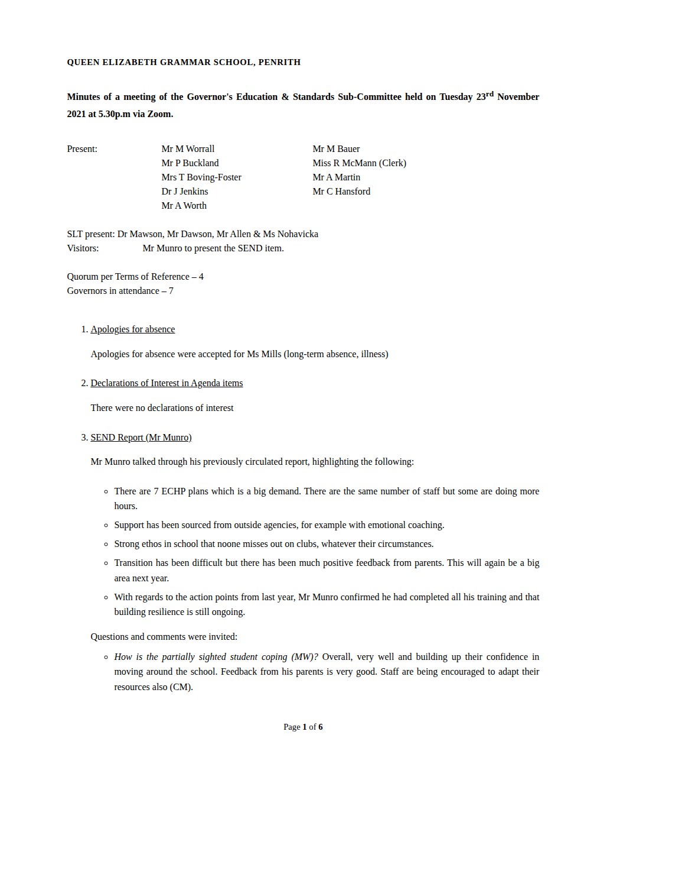QUEEN ELIZABETH GRAMMAR SCHOOL, PENRITH
Minutes of a meeting of the Governor's Education & Standards Sub-Committee held on Tuesday 23rd November 2021 at 5.30p.m via Zoom.
| Present: | Mr M Worrall | Mr M Bauer |
| | Mr P Buckland | Miss R McMann (Clerk) |
| | Mrs T Boving-Foster | Mr A Martin |
| | Dr J Jenkins | Mr C Hansford |
| | Mr A Worth | |
SLT present: Dr Mawson, Mr Dawson, Mr Allen & Ms Nohavicka
Visitors: Mr Munro to present the SEND item.
Quorum per Terms of Reference – 4
Governors in attendance – 7
Apologies for absence
Apologies for absence were accepted for Ms Mills (long-term absence, illness)
Declarations of Interest in Agenda items
There were no declarations of interest
SEND Report (Mr Munro)
Mr Munro talked through his previously circulated report, highlighting the following:
There are 7 ECHP plans which is a big demand. There are the same number of staff but some are doing more hours.
Support has been sourced from outside agencies, for example with emotional coaching.
Strong ethos in school that noone misses out on clubs, whatever their circumstances.
Transition has been difficult but there has been much positive feedback from parents. This will again be a big area next year.
With regards to the action points from last year, Mr Munro confirmed he had completed all his training and that building resilience is still ongoing.
Questions and comments were invited:
How is the partially sighted student coping (MW)? Overall, very well and building up their confidence in moving around the school. Feedback from his parents is very good. Staff are being encouraged to adapt their resources also (CM).
Page 1 of 6